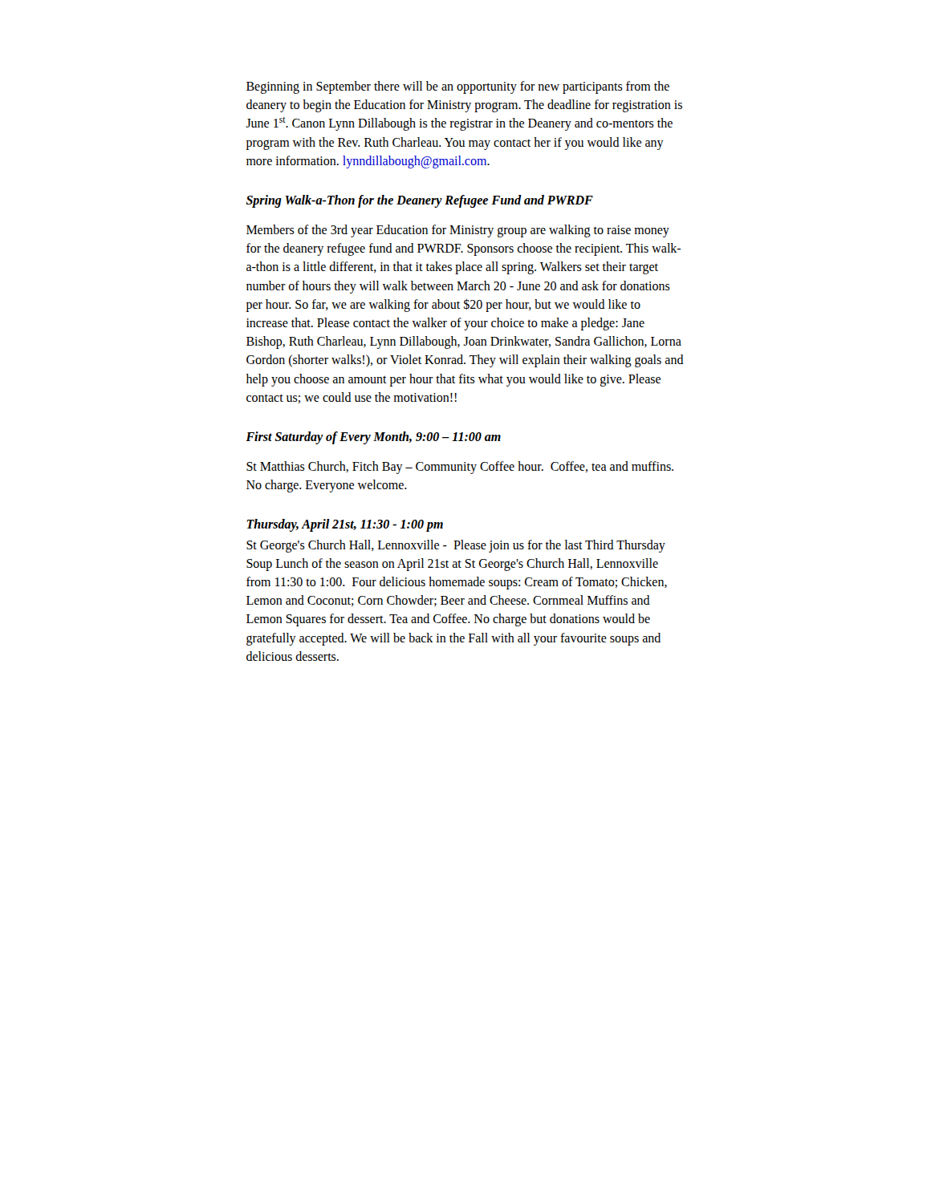Beginning in September there will be an opportunity for new participants from the deanery to begin the Education for Ministry program. The deadline for registration is June 1st. Canon Lynn Dillabough is the registrar in the Deanery and co-mentors the program with the Rev. Ruth Charleau. You may contact her if you would like any more information. lynndillabough@gmail.com.
Spring Walk-a-Thon for the Deanery Refugee Fund and PWRDF
Members of the 3rd year Education for Ministry group are walking to raise money for the deanery refugee fund and PWRDF. Sponsors choose the recipient. This walk-a-thon is a little different, in that it takes place all spring. Walkers set their target number of hours they will walk between March 20 - June 20 and ask for donations per hour. So far, we are walking for about $20 per hour, but we would like to increase that. Please contact the walker of your choice to make a pledge: Jane Bishop, Ruth Charleau, Lynn Dillabough, Joan Drinkwater, Sandra Gallichon, Lorna Gordon (shorter walks!), or Violet Konrad. They will explain their walking goals and help you choose an amount per hour that fits what you would like to give. Please contact us; we could use the motivation!!
First Saturday of Every Month, 9:00 – 11:00 am
St Matthias Church, Fitch Bay – Community Coffee hour. Coffee, tea and muffins. No charge. Everyone welcome.
Thursday, April 21st, 11:30 - 1:00 pm
St George's Church Hall, Lennoxville - Please join us for the last Third Thursday Soup Lunch of the season on April 21st at St George's Church Hall, Lennoxville from 11:30 to 1:00. Four delicious homemade soups: Cream of Tomato; Chicken, Lemon and Coconut; Corn Chowder; Beer and Cheese. Cornmeal Muffins and Lemon Squares for dessert. Tea and Coffee. No charge but donations would be gratefully accepted. We will be back in the Fall with all your favourite soups and delicious desserts.